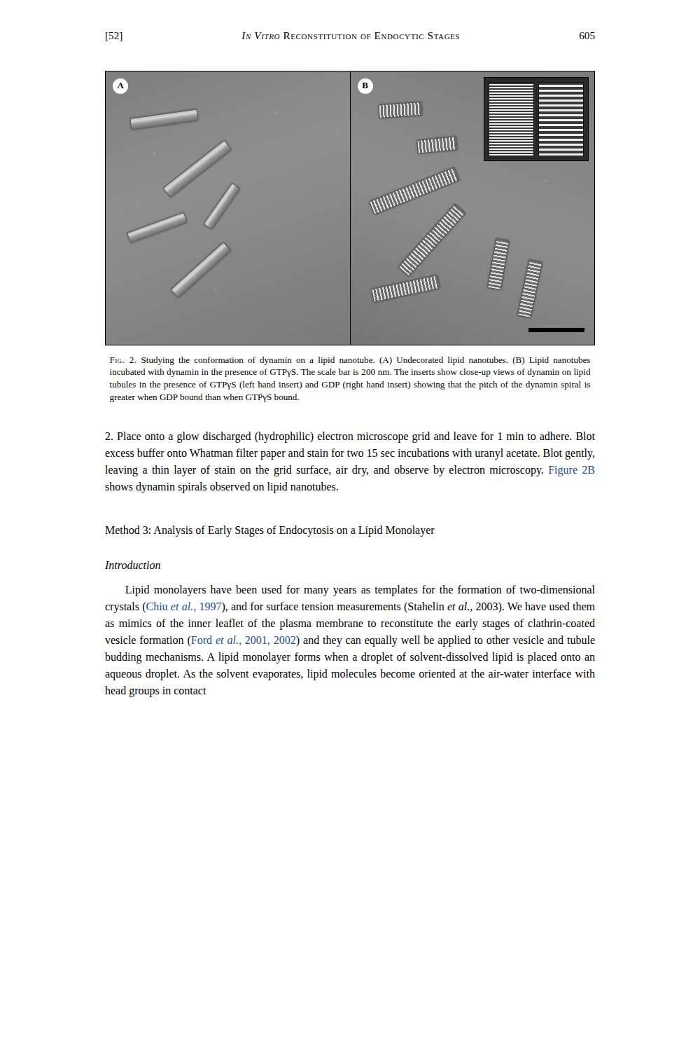[52] In Vitro Reconstitution of Endocytic Stages 605
A
B
Fig. 2. Studying the conformation of dynamin on a lipid nanotube. (A) Undecorated lipid nanotubes. (B) Lipid nanotubes incubated with dynamin in the presence of GTPγS. The scale bar is 200 nm. The inserts show close-up views of dynamin on lipid tubules in the presence of GTPγS (left hand insert) and GDP (right hand insert) showing that the pitch of the dynamin spiral is greater when GDP bound than when GTPγS bound.
2. Place onto a glow discharged (hydrophilic) electron microscope grid and leave for 1 min to adhere. Blot excess buffer onto Whatman filter paper and stain for two 15 sec incubations with uranyl acetate. Blot gently, leaving a thin layer of stain on the grid surface, air dry, and observe by electron microscopy. Figure 2B shows dynamin spirals observed on lipid nanotubes.
Method 3: Analysis of Early Stages of Endocytosis on a Lipid Monolayer
Introduction
Lipid monolayers have been used for many years as templates for the formation of two-dimensional crystals (Chiu et al., 1997), and for surface tension measurements (Stahelin et al., 2003). We have used them as mimics of the inner leaflet of the plasma membrane to reconstitute the early stages of clathrin-coated vesicle formation (Ford et al., 2001, 2002) and they can equally well be applied to other vesicle and tubule budding mechanisms. A lipid monolayer forms when a droplet of solvent-dissolved lipid is placed onto an aqueous droplet. As the solvent evaporates, lipid molecules become oriented at the air-water interface with head groups in contact